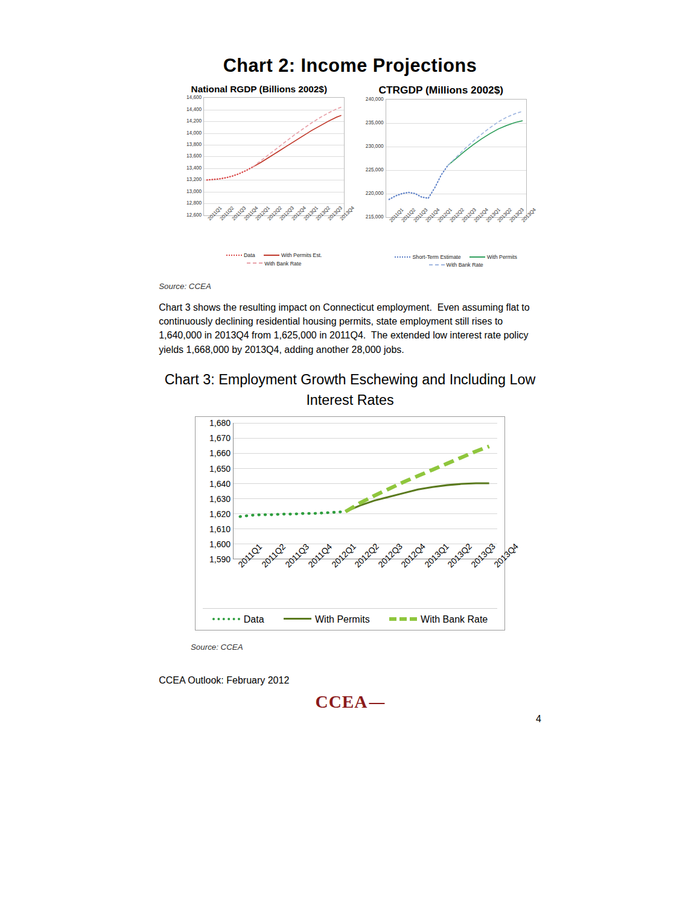Chart 2: Income Projections
National RGDP (Billions 2002$)
14,600 14,400 14,200 14,000 13,800 13,600 13,400 13,200 13,000 12,800 12,600
2011Q1 2011Q2 2011Q3 2011Q4 2012Q1 2012Q2 2012Q3 2012Q4 2013Q1 2013Q2 2013Q3 2013Q4
Data With Permits Est. With Bank Rate
CTRGDP (Millions 2002$)
240,000 235,000 230,000 225,000 220,000 215,000
2011Q1 2011Q2 2011Q3 2011Q4 2012Q1 2012Q2 2012Q3 2012Q4 2013Q1 2013Q2 2013Q3 2013Q4
Short-Term Estimate With Permits
With Bank Rate
Source: CCEA
Chart 3 shows the resulting impact on Connecticut employment. Even assuming flat to continuously declining residential housing permits, state employment still rises to 1,640,000 in 2013Q4 from 1,625,000 in 2011Q4. The extended low interest rate policy yields 1,668,000 by 2013Q4, adding another 28,000 jobs.
Chart 3: Employment Growth Eschewing and Including Low Interest Rates
1,680 1,670 1,660 1,650 1,640 1,630 1,620 1,610 1,600 1,590
2011Q1 2011Q2 2011Q3 2011Q4 2012Q1 2012Q2 2012Q3 2012Q4 2013Q1 2013Q2 2013Q3 2013Q4
Data With Permits With Bank Rate
Source: CCEA
CCEA Outlook: February 2012
CCEA
4